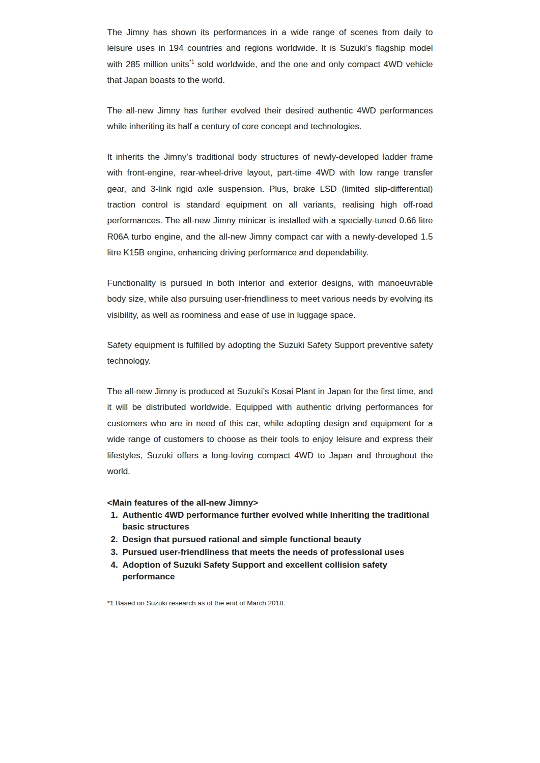The Jimny has shown its performances in a wide range of scenes from daily to leisure uses in 194 countries and regions worldwide. It is Suzuki’s flagship model with 285 million units*1 sold worldwide, and the one and only compact 4WD vehicle that Japan boasts to the world.
The all-new Jimny has further evolved their desired authentic 4WD performances while inheriting its half a century of core concept and technologies.
It inherits the Jimny’s traditional body structures of newly-developed ladder frame with front-engine, rear-wheel-drive layout, part-time 4WD with low range transfer gear, and 3-link rigid axle suspension. Plus, brake LSD (limited slip-differential) traction control is standard equipment on all variants, realising high off-road performances. The all-new Jimny minicar is installed with a specially-tuned 0.66 litre R06A turbo engine, and the all-new Jimny compact car with a newly-developed 1.5 litre K15B engine, enhancing driving performance and dependability.
Functionality is pursued in both interior and exterior designs, with manoeuvrable body size, while also pursuing user-friendliness to meet various needs by evolving its visibility, as well as roominess and ease of use in luggage space.
Safety equipment is fulfilled by adopting the Suzuki Safety Support preventive safety technology.
The all-new Jimny is produced at Suzuki’s Kosai Plant in Japan for the first time, and it will be distributed worldwide. Equipped with authentic driving performances for customers who are in need of this car, while adopting design and equipment for a wide range of customers to choose as their tools to enjoy leisure and express their lifestyles, Suzuki offers a long-loving compact 4WD to Japan and throughout the world.
<Main features of the all-new Jimny>
Authentic 4WD performance further evolved while inheriting the traditional basic structures
Design that pursued rational and simple functional beauty
Pursued user-friendliness that meets the needs of professional uses
Adoption of Suzuki Safety Support and excellent collision safety performance
*1 Based on Suzuki research as of the end of March 2018.